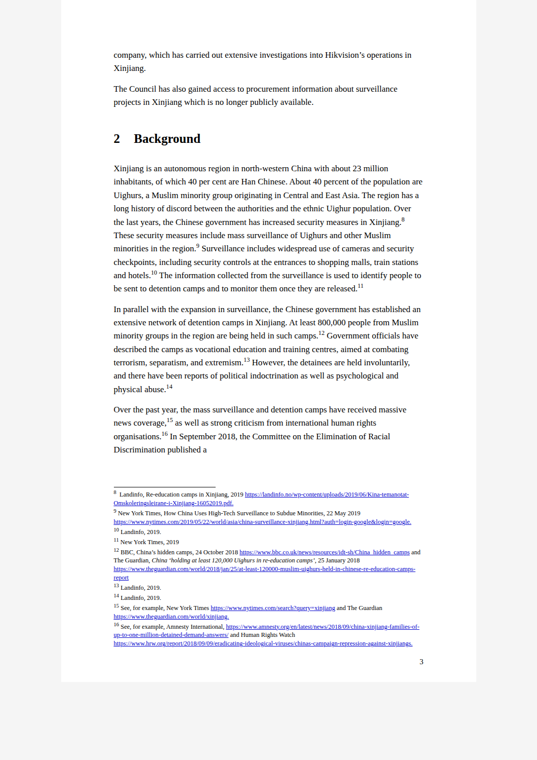company, which has carried out extensive investigations into Hikvision’s operations in Xinjiang.
The Council has also gained access to procurement information about surveillance projects in Xinjiang which is no longer publicly available.
2 Background
Xinjiang is an autonomous region in north-western China with about 23 million inhabitants, of which 40 per cent are Han Chinese. About 40 percent of the population are Uighurs, a Muslim minority group originating in Central and East Asia. The region has a long history of discord between the authorities and the ethnic Uighur population. Over the last years, the Chinese government has increased security measures in Xinjiang.8 These security measures include mass surveillance of Uighurs and other Muslim minorities in the region.9 Surveillance includes widespread use of cameras and security checkpoints, including security controls at the entrances to shopping malls, train stations and hotels.10 The information collected from the surveillance is used to identify people to be sent to detention camps and to monitor them once they are released.11
In parallel with the expansion in surveillance, the Chinese government has established an extensive network of detention camps in Xinjiang. At least 800,000 people from Muslim minority groups in the region are being held in such camps.12 Government officials have described the camps as vocational education and training centres, aimed at combating terrorism, separatism, and extremism.13 However, the detainees are held involuntarily, and there have been reports of political indoctrination as well as psychological and physical abuse.14
Over the past year, the mass surveillance and detention camps have received massive news coverage,15 as well as strong criticism from international human rights organisations.16 In September 2018, the Committee on the Elimination of Racial Discrimination published a
8 Landinfo, Re-education camps in Xinjiang, 2019 https://landinfo.no/wp-content/uploads/2019/06/Kina-temanotat-Omskoleringsleirane-i-Xinjiang-16052019.pdf.
9 New York Times, How China Uses High-Tech Surveillance to Subdue Minorities, 22 May 2019 https://www.nytimes.com/2019/05/22/world/asia/china-surveillance-xinjiang.html?auth=login-google&login=google.
10 Landinfo, 2019.
11 New York Times, 2019
12 BBC, China’s hidden camps, 24 October 2018 https://www.bbc.co.uk/news/resources/idt-sh/China_hidden_camps and The Guardian, China ‘holding at least 120,000 Uighurs in re-education camps’, 25 January 2018 https://www.theguardian.com/world/2018/jan/25/at-least-120000-muslim-uighurs-held-in-chinese-re-education-camps-report
13 Landinfo, 2019.
14 Landinfo, 2019.
15 See, for example, New York Times https://www.nytimes.com/search?query=xinjiang and The Guardian https://www.theguardian.com/world/xinjiang.
16 See, for example, Amnesty International, https://www.amnesty.org/en/latest/news/2018/09/china-xinjiang-families-of-up-to-one-million-detained-demand-answers/ and Human Rights Watch https://www.hrw.org/report/2018/09/09/eradicating-ideological-viruses/chinas-campaign-repression-against-xinjiangs.
3